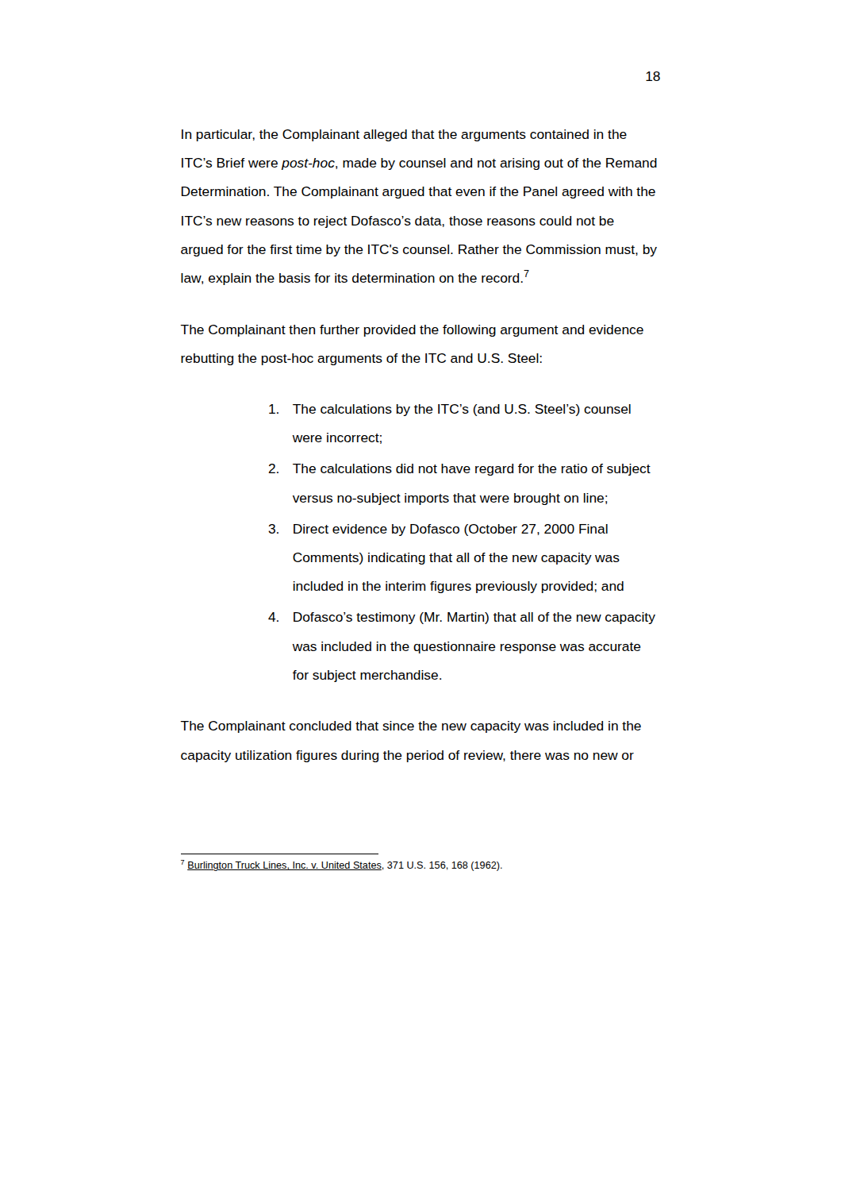18
In particular, the Complainant alleged that the arguments contained in the ITC’s Brief were post-hoc, made by counsel and not arising out of the Remand Determination. The Complainant argued that even if the Panel agreed with the ITC’s new reasons to reject Dofasco’s data, those reasons could not be argued for the first time by the ITC's counsel. Rather the Commission must, by law, explain the basis for its determination on the record.7
The Complainant then further provided the following argument and evidence rebutting the post-hoc arguments of the ITC and U.S. Steel:
The calculations by the ITC’s (and U.S. Steel’s) counsel were incorrect;
The calculations did not have regard for the ratio of subject versus no-subject imports that were brought on line;
Direct evidence by Dofasco (October 27, 2000 Final Comments) indicating that all of the new capacity was included in the interim figures previously provided; and
Dofasco’s testimony (Mr. Martin) that all of the new capacity was included in the questionnaire response was accurate for subject merchandise.
The Complainant concluded that since the new capacity was included in the capacity utilization figures during the period of review, there was no new or
7 Burlington Truck Lines, Inc. v. United States, 371 U.S. 156, 168 (1962).